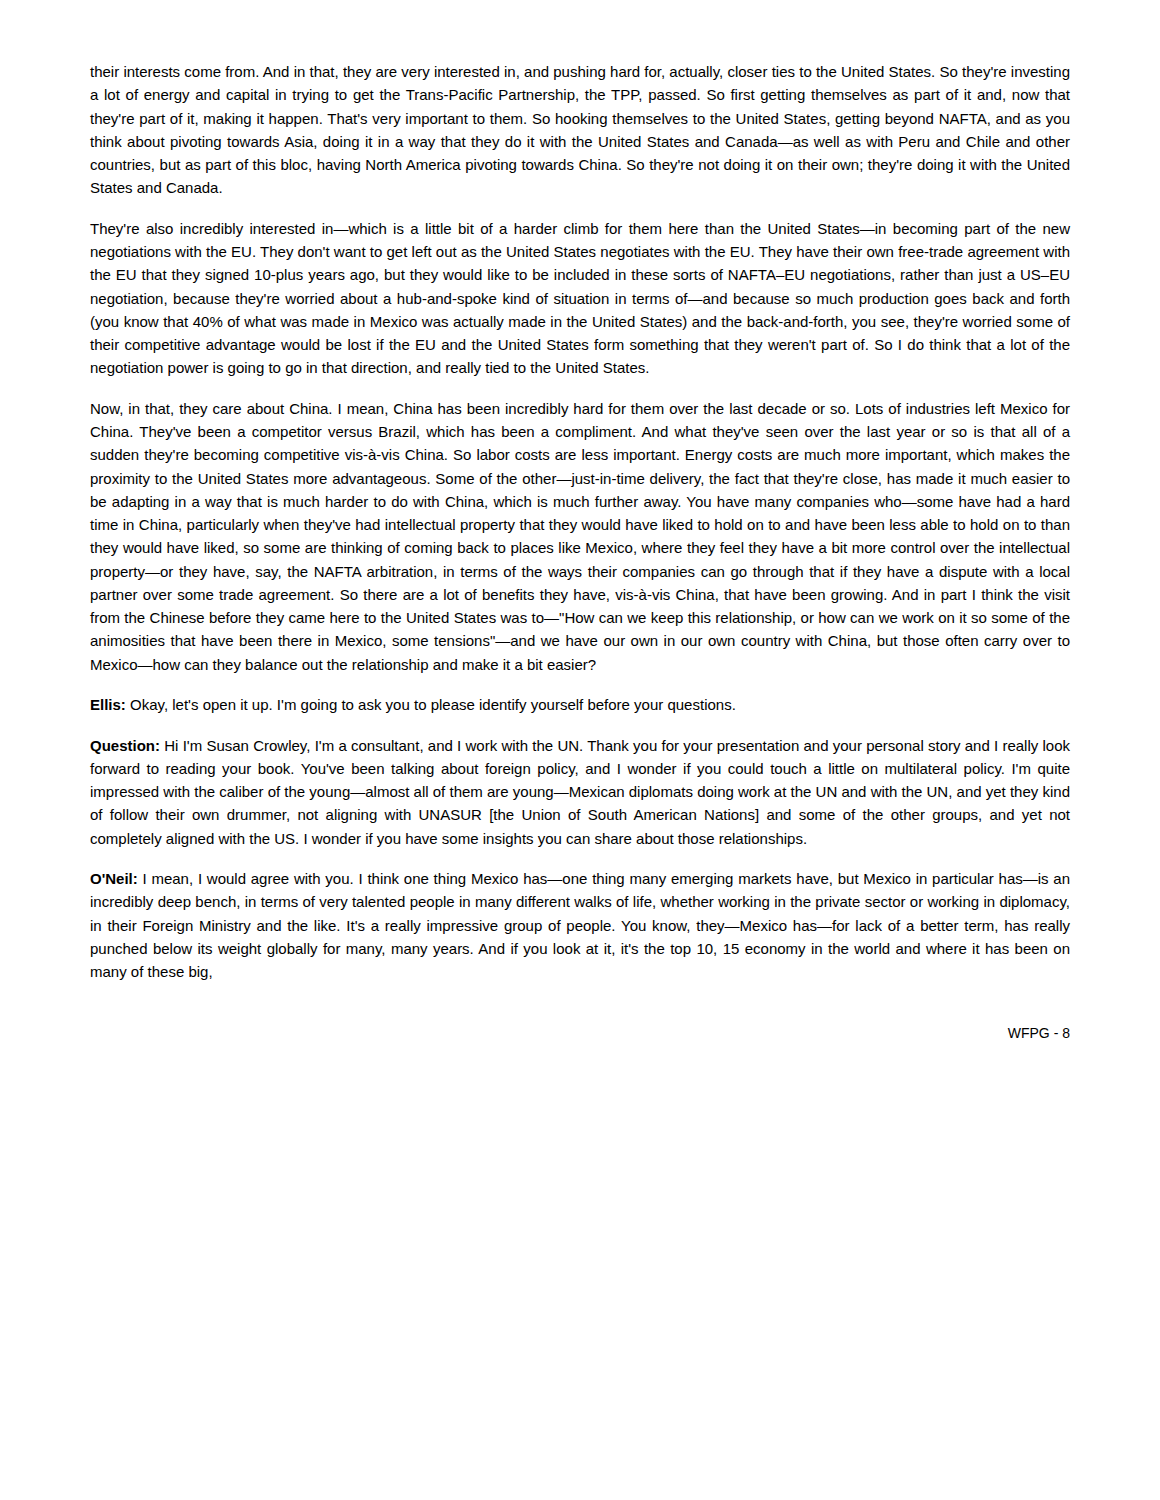their interests come from. And in that, they are very interested in, and pushing hard for, actually, closer ties to the United States. So they're investing a lot of energy and capital in trying to get the Trans-Pacific Partnership, the TPP, passed. So first getting themselves as part of it and, now that they're part of it, making it happen. That's very important to them. So hooking themselves to the United States, getting beyond NAFTA, and as you think about pivoting towards Asia, doing it in a way that they do it with the United States and Canada—as well as with Peru and Chile and other countries, but as part of this bloc, having North America pivoting towards China. So they're not doing it on their own; they're doing it with the United States and Canada.
They're also incredibly interested in—which is a little bit of a harder climb for them here than the United States—in becoming part of the new negotiations with the EU. They don't want to get left out as the United States negotiates with the EU. They have their own free-trade agreement with the EU that they signed 10-plus years ago, but they would like to be included in these sorts of NAFTA–EU negotiations, rather than just a US–EU negotiation, because they're worried about a hub-and-spoke kind of situation in terms of—and because so much production goes back and forth (you know that 40% of what was made in Mexico was actually made in the United States) and the back-and-forth, you see, they're worried some of their competitive advantage would be lost if the EU and the United States form something that they weren't part of. So I do think that a lot of the negotiation power is going to go in that direction, and really tied to the United States.
Now, in that, they care about China. I mean, China has been incredibly hard for them over the last decade or so. Lots of industries left Mexico for China. They've been a competitor versus Brazil, which has been a compliment. And what they've seen over the last year or so is that all of a sudden they're becoming competitive vis-à-vis China. So labor costs are less important. Energy costs are much more important, which makes the proximity to the United States more advantageous. Some of the other—just-in-time delivery, the fact that they're close, has made it much easier to be adapting in a way that is much harder to do with China, which is much further away. You have many companies who—some have had a hard time in China, particularly when they've had intellectual property that they would have liked to hold on to and have been less able to hold on to than they would have liked, so some are thinking of coming back to places like Mexico, where they feel they have a bit more control over the intellectual property—or they have, say, the NAFTA arbitration, in terms of the ways their companies can go through that if they have a dispute with a local partner over some trade agreement. So there are a lot of benefits they have, vis-à-vis China, that have been growing. And in part I think the visit from the Chinese before they came here to the United States was to—"How can we keep this relationship, or how can we work on it so some of the animosities that have been there in Mexico, some tensions"—and we have our own in our own country with China, but those often carry over to Mexico—how can they balance out the relationship and make it a bit easier?
Ellis: Okay, let's open it up. I'm going to ask you to please identify yourself before your questions.
Question: Hi I'm Susan Crowley, I'm a consultant, and I work with the UN. Thank you for your presentation and your personal story and I really look forward to reading your book. You've been talking about foreign policy, and I wonder if you could touch a little on multilateral policy. I'm quite impressed with the caliber of the young—almost all of them are young—Mexican diplomats doing work at the UN and with the UN, and yet they kind of follow their own drummer, not aligning with UNASUR [the Union of South American Nations] and some of the other groups, and yet not completely aligned with the US. I wonder if you have some insights you can share about those relationships.
O'Neil: I mean, I would agree with you. I think one thing Mexico has—one thing many emerging markets have, but Mexico in particular has—is an incredibly deep bench, in terms of very talented people in many different walks of life, whether working in the private sector or working in diplomacy, in their Foreign Ministry and the like. It's a really impressive group of people. You know, they—Mexico has—for lack of a better term, has really punched below its weight globally for many, many years. And if you look at it, it's the top 10, 15 economy in the world and where it has been on many of these big,
WFPG - 8